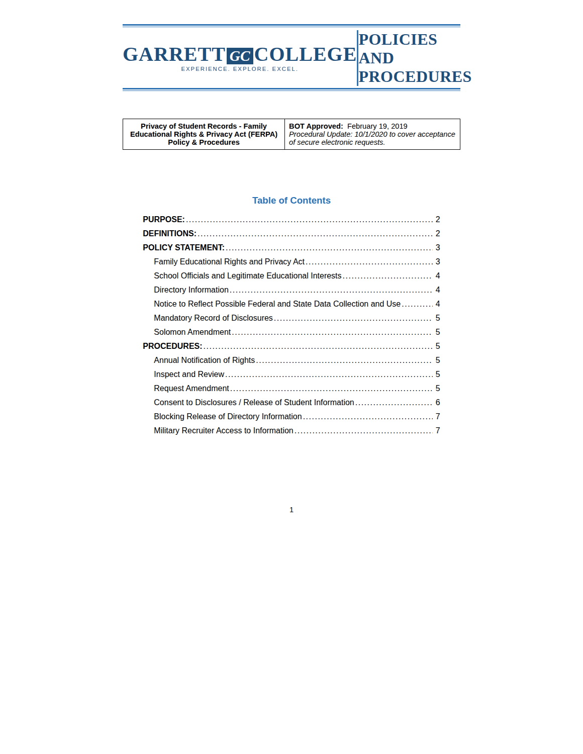| GARRETT GC COLLEGE EXPERIENCE. EXPLORE. EXCEL. | POLICIES AND PROCEDURES |
| Privacy of Student Records - Family Educational Rights & Privacy Act (FERPA) Policy & Procedures | BOT Approved: February 19, 2019 Procedural Update: 10/1/2020 to cover acceptance of secure electronic requests. |
Table of Contents
PURPOSE: .................................................................................................. 2
DEFINITIONS: .............................................................................................. 2
POLICY STATEMENT: ..................................................................................... 3
Family Educational Rights and Privacy Act ......................................................... 3
School Officials and Legitimate Educational Interests ....................................... 4
Directory Information ..................................................................................... 4
Notice to Reflect Possible Federal and State Data Collection and Use ............... 4
Mandatory Record of Disclosures ....................................................................... 5
Solomon Amendment ..................................................................................... 5
PROCEDURES: .............................................................................................. 5
Annual Notification of Rights ........................................................................... 5
Inspect and Review ....................................................................................... 5
Request Amendment ..................................................................................... 5
Consent to Disclosures / Release of Student Information .................................. 6
Blocking Release of Directory Information ........................................................ 7
Military Recruiter Access to Information ........................................................... 7
1